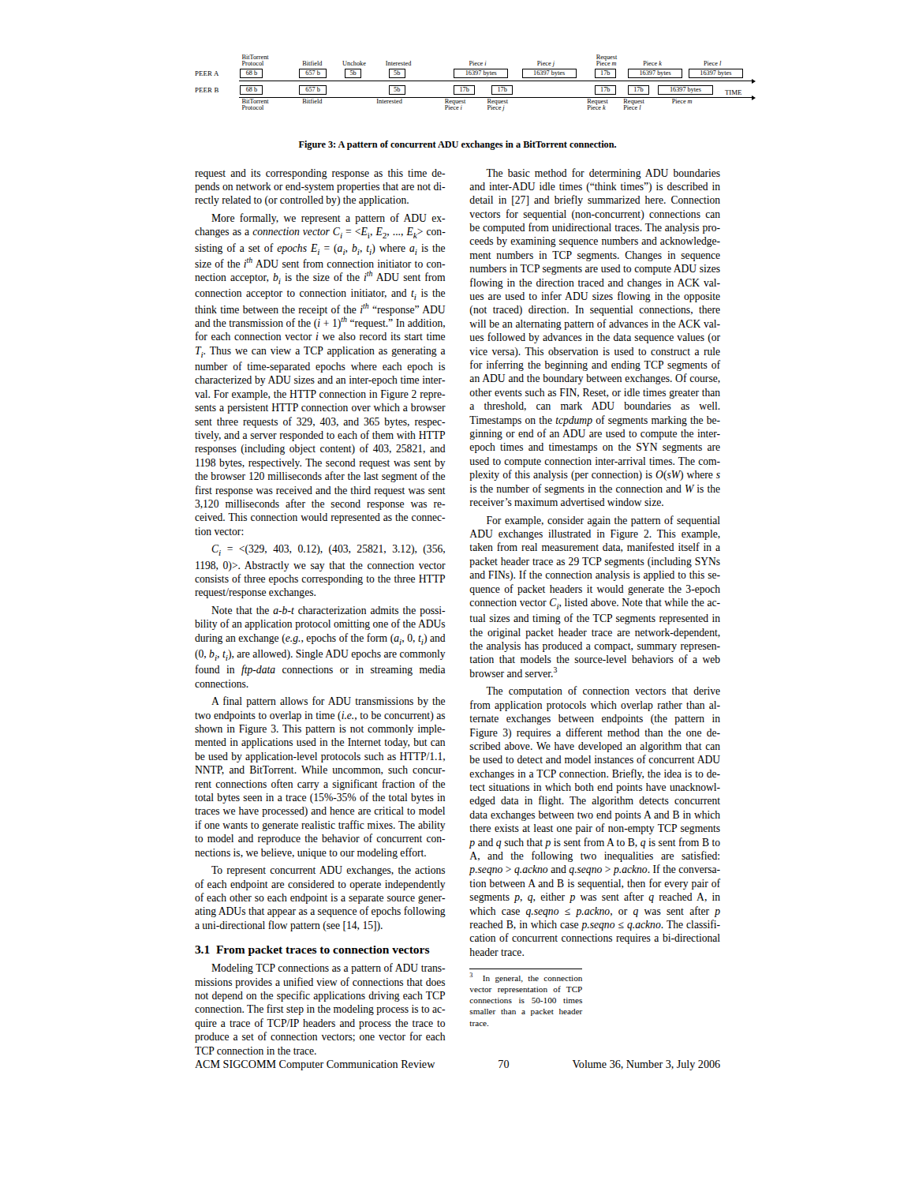BitTorrent Protocol Bitfield Unchoke Interested Piece i Piece j Request Piece m Piece k Piece l PEER A
68 b
657 b
5b
5b
16397 bytes
16397 bytes
17b
16397 bytes
16397 bytes
PEER B
68 b
657 b
5b
17b
17b
17b
17b
16397 bytes
TIME BitTorrent Protocol Bitfield Interested Request Piece i Request Piece j Request Piece k Request Piece l Piece m
Figure 3: A pattern of concurrent ADU exchanges in a BitTorrent connection.
request and its corresponding response as this time depends on network or end-system properties that are not directly related to (or controlled by) the application.
More formally, we represent a pattern of ADU exchanges as a connection vector Ci = <Ei, E2, ..., Ek> consisting of a set of epochs Ei = (ai, bi, ti) where ai is the size of the ith ADU sent from connection initiator to connection acceptor, bi is the size of the ith ADU sent from connection acceptor to connection initiator, and ti is the think time between the receipt of the ith “response” ADU and the transmission of the (i + 1)th “request.” In addition, for each connection vector i we also record its start time Ti. Thus we can view a TCP application as generating a number of time-separated epochs where each epoch is characterized by ADU sizes and an inter-epoch time interval. For example, the HTTP connection in Figure 2 represents a persistent HTTP connection over which a browser sent three requests of 329, 403, and 365 bytes, respectively, and a server responded to each of them with HTTP responses (including object content) of 403, 25821, and 1198 bytes, respectively. The second request was sent by the browser 120 milliseconds after the last segment of the first response was received and the third request was sent 3,120 milliseconds after the second response was received. This connection would represented as the connection vector:
Ci = <(329, 403, 0.12), (403, 25821, 3.12), (356, 1198, 0)>. Abstractly we say that the connection vector consists of three epochs corresponding to the three HTTP request/response exchanges.
Note that the a-b-t characterization admits the possibility of an application protocol omitting one of the ADUs during an exchange (e.g., epochs of the form (ai, 0, ti) and (0, bi, ti), are allowed). Single ADU epochs are commonly found in ftp-data connections or in streaming media connections.
A final pattern allows for ADU transmissions by the two endpoints to overlap in time (i.e., to be concurrent) as shown in Figure 3. This pattern is not commonly implemented in applications used in the Internet today, but can be used by application-level protocols such as HTTP/1.1, NNTP, and BitTorrent. While uncommon, such concurrent connections often carry a significant fraction of the total bytes seen in a trace (15%-35% of the total bytes in traces we have processed) and hence are critical to model if one wants to generate realistic traffic mixes. The ability to model and reproduce the behavior of concurrent connections is, we believe, unique to our modeling effort.
To represent concurrent ADU exchanges, the actions of each endpoint are considered to operate independently of each other so each endpoint is a separate source generating ADUs that appear as a sequence of epochs following a uni-directional flow pattern (see [14, 15]).
3.1 From packet traces to connection vectors
Modeling TCP connections as a pattern of ADU transmissions provides a unified view of connections that does not depend on the specific applications driving each TCP connection. The first step in the modeling process is to acquire a trace of TCP/IP headers and process the trace to produce a set of connection vectors; one vector for each TCP connection in the trace.
The basic method for determining ADU boundaries and inter-ADU idle times (“think times”) is described in detail in [27] and briefly summarized here. Connection vectors for sequential (non-concurrent) connections can be computed from unidirectional traces. The analysis proceeds by examining sequence numbers and acknowledgement numbers in TCP segments. Changes in sequence numbers in TCP segments are used to compute ADU sizes flowing in the direction traced and changes in ACK values are used to infer ADU sizes flowing in the opposite (not traced) direction. In sequential connections, there will be an alternating pattern of advances in the ACK values followed by advances in the data sequence values (or vice versa). This observation is used to construct a rule for inferring the beginning and ending TCP segments of an ADU and the boundary between exchanges. Of course, other events such as FIN, Reset, or idle times greater than a threshold, can mark ADU boundaries as well. Timestamps on the tcpdump of segments marking the beginning or end of an ADU are used to compute the inter-epoch times and timestamps on the SYN segments are used to compute connection inter-arrival times. The complexity of this analysis (per connection) is O(sW) where s is the number of segments in the connection and W is the receiver’s maximum advertised window size.
For example, consider again the pattern of sequential ADU exchanges illustrated in Figure 2. This example, taken from real measurement data, manifested itself in a packet header trace as 29 TCP segments (including SYNs and FINs). If the connection analysis is applied to this sequence of packet headers it would generate the 3-epoch connection vector Ci, listed above. Note that while the actual sizes and timing of the TCP segments represented in the original packet header trace are network-dependent, the analysis has produced a compact, summary representation that models the source-level behaviors of a web browser and server.3
The computation of connection vectors that derive from application protocols which overlap rather than alternate exchanges between endpoints (the pattern in Figure 3) requires a different method than the one described above. We have developed an algorithm that can be used to detect and model instances of concurrent ADU exchanges in a TCP connection. Briefly, the idea is to detect situations in which both end points have unacknowledged data in flight. The algorithm detects concurrent data exchanges between two end points A and B in which there exists at least one pair of non-empty TCP segments p and q such that p is sent from A to B, q is sent from B to A, and the following two inequalities are satisfied: p.seqno > q.ackno and q.seqno > p.ackno. If the conversation between A and B is sequential, then for every pair of segments p, q, either p was sent after q reached A, in which case q.seqno ≤ p.ackno, or q was sent after p reached B, in which case p.seqno ≤ q.ackno. The classification of concurrent connections requires a bi-directional header trace.
3 In general, the connection vector representation of TCP connections is 50-100 times smaller than a packet header trace.
ACM SIGCOMM Computer Communication Review
70
Volume 36, Number 3, July 2006